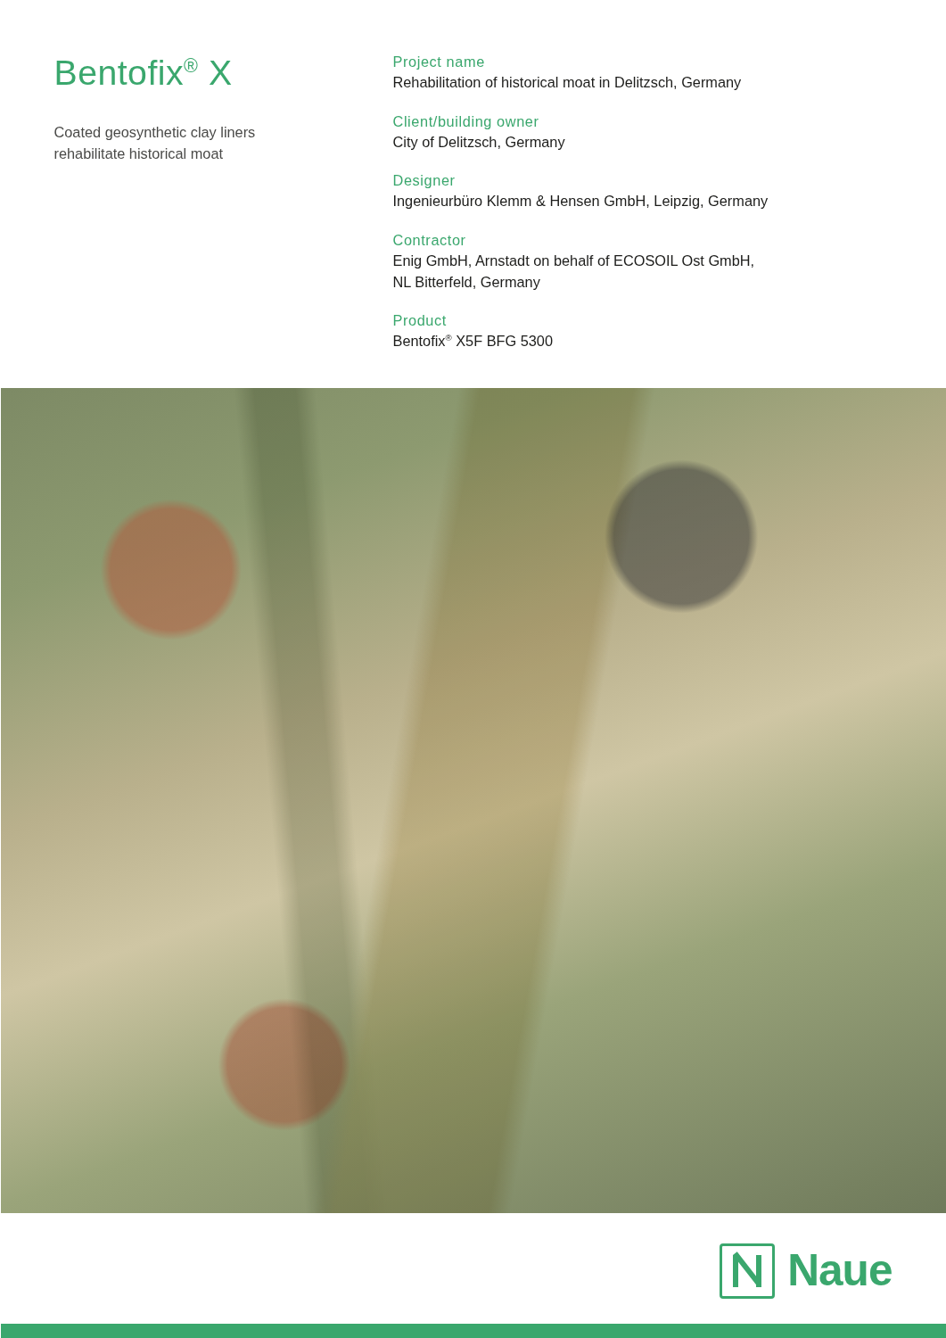Bentofix® X
Coated geosynthetic clay liners rehabilitate historical moat
Project name
Rehabilitation of historical moat in Delitzsch, Germany
Client/building owner
City of Delitzsch, Germany
Designer
Ingenieurbüro Klemm & Hensen GmbH, Leipzig, Germany
Contractor
Enig GmbH, Arnstadt on behalf of ECOSOIL Ost GmbH,
NL Bitterfeld, Germany
Product
Bentofix® X5F BFG 5300
Naue